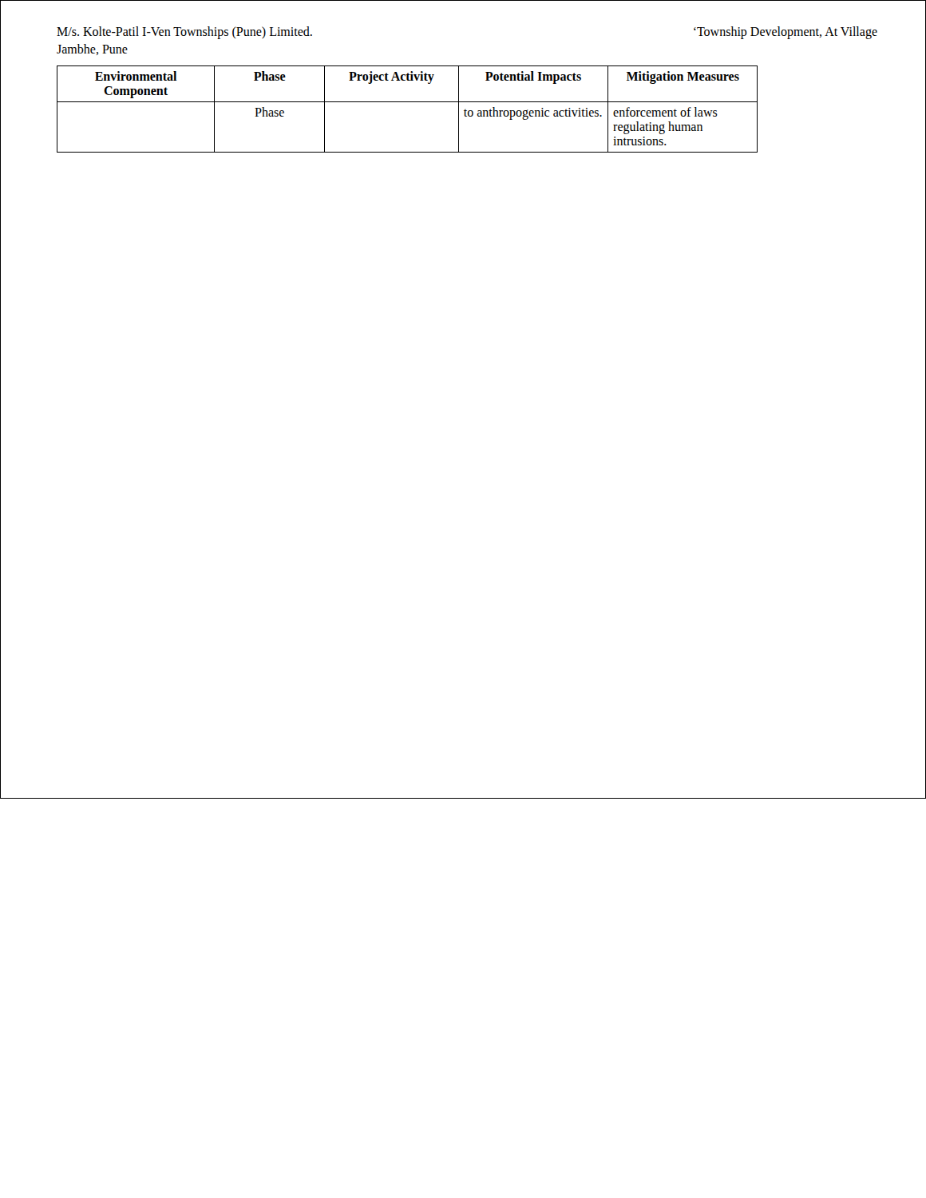M/s. Kolte-Patil I-Ven Townships (Pune) Limited.
Jambhe, Pune
‘Township Development, At Village
| Environmental Component | Phase | Project Activity | Potential Impacts | Mitigation Measures |
| --- | --- | --- | --- | --- |
| | Phase | | to anthropogenic activities. | enforcement of laws regulating human intrusions. |